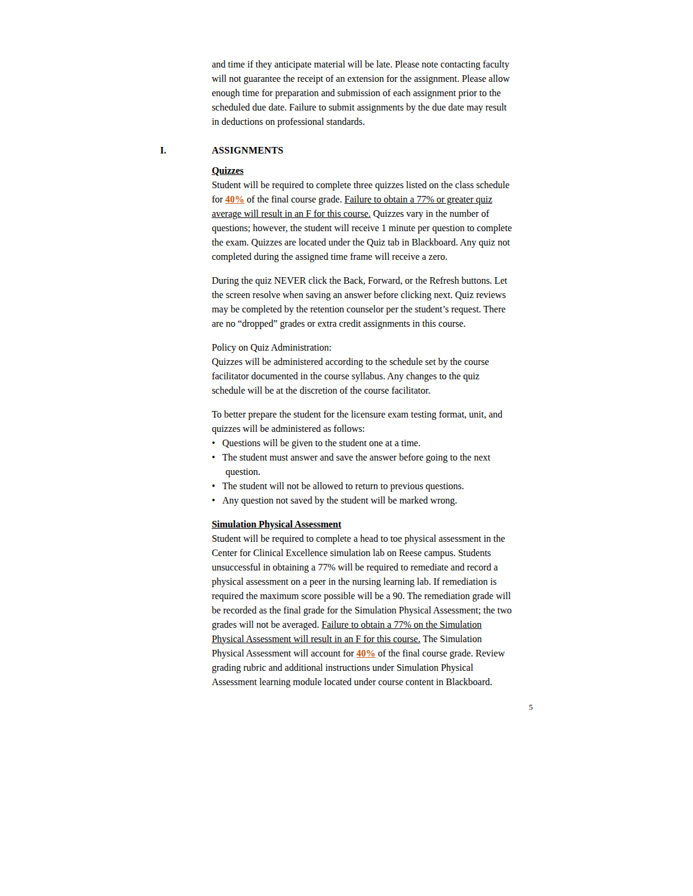and time if they anticipate material will be late. Please note contacting faculty will not guarantee the receipt of an extension for the assignment. Please allow enough time for preparation and submission of each assignment prior to the scheduled due date. Failure to submit assignments by the due date may result in deductions on professional standards.
I. ASSIGNMENTS
Quizzes
Student will be required to complete three quizzes listed on the class schedule for 40% of the final course grade. Failure to obtain a 77% or greater quiz average will result in an F for this course. Quizzes vary in the number of questions; however, the student will receive 1 minute per question to complete the exam. Quizzes are located under the Quiz tab in Blackboard. Any quiz not completed during the assigned time frame will receive a zero.
During the quiz NEVER click the Back, Forward, or the Refresh buttons. Let the screen resolve when saving an answer before clicking next. Quiz reviews may be completed by the retention counselor per the student’s request. There are no “dropped” grades or extra credit assignments in this course.
Policy on Quiz Administration:
Quizzes will be administered according to the schedule set by the course facilitator documented in the course syllabus. Any changes to the quiz schedule will be at the discretion of the course facilitator.
To better prepare the student for the licensure exam testing format, unit, and quizzes will be administered as follows:
Questions will be given to the student one at a time.
The student must answer and save the answer before going to the nextquestion.
The student will not be allowed to return to previous questions.
Any question not saved by the student will be marked wrong.
Simulation Physical Assessment
Student will be required to complete a head to toe physical assessment in the Center for Clinical Excellence simulation lab on Reese campus. Students unsuccessful in obtaining a 77% will be required to remediate and record a physical assessment on a peer in the nursing learning lab. If remediation is required the maximum score possible will be a 90. The remediation grade will be recorded as the final grade for the Simulation Physical Assessment; the two grades will not be averaged. Failure to obtain a 77% on the Simulation Physical Assessment will result in an F for this course. The Simulation Physical Assessment will account for 40% of the final course grade. Review grading rubric and additional instructions under Simulation Physical Assessment learning module located under course content in Blackboard.
5